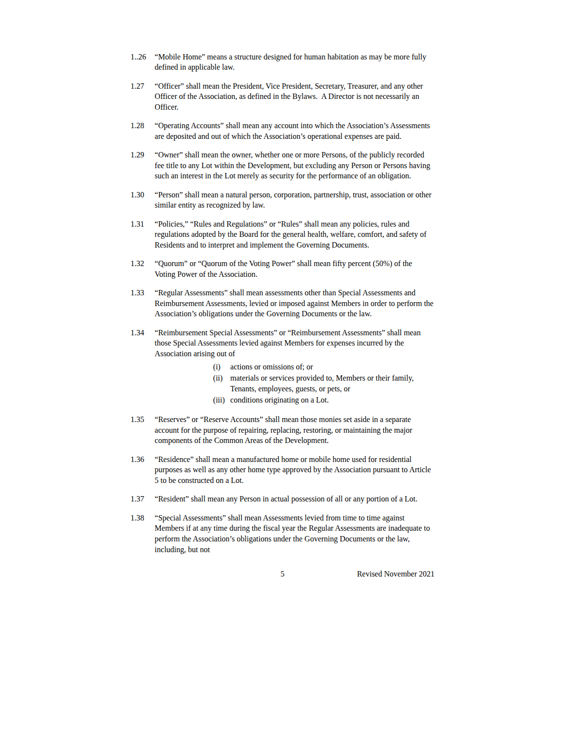1..26
“Mobile Home” means a structure designed for human habitation as may be more fully defined in applicable law.
1.27
“Officer” shall mean the President, Vice President, Secretary, Treasurer, and any other Officer of the Association, as defined in the Bylaws. A Director is not necessarily an Officer.
1.28
“Operating Accounts” shall mean any account into which the Association’s Assessments are deposited and out of which the Association’s operational expenses are paid.
1.29
“Owner” shall mean the owner, whether one or more Persons, of the publicly recorded fee title to any Lot within the Development, but excluding any Person or Persons having such an interest in the Lot merely as security for the performance of an obligation.
1.30
“Person” shall mean a natural person, corporation, partnership, trust, association or other similar entity as recognized by law.
1.31
“Policies,” “Rules and Regulations” or “Rules” shall mean any policies, rules and regulations adopted by the Board for the general health, welfare, comfort, and safety of Residents and to interpret and implement the Governing Documents.
1.32
“Quorum” or “Quorum of the Voting Power” shall mean fifty percent (50%) of the Voting Power of the Association.
1.33
“Regular Assessments” shall mean assessments other than Special Assessments and Reimbursement Assessments, levied or imposed against Members in order to perform the Association’s obligations under the Governing Documents or the law.
1.34
“Reimbursement Special Assessments” or “Reimbursement Assessments” shall mean those Special Assessments levied against Members for expenses incurred by the Association arising out of
(i) actions or omissions of; or
(ii) materials or services provided to, Members or their family, Tenants, employees, guests, or pets, or
(iii) conditions originating on a Lot.
1.35
“Reserves” or “Reserve Accounts” shall mean those monies set aside in a separate account for the purpose of repairing, replacing, restoring, or maintaining the major components of the Common Areas of the Development.
1.36
“Residence” shall mean a manufactured home or mobile home used for residential purposes as well as any other home type approved by the Association pursuant to Article 5 to be constructed on a Lot.
1.37
“Resident” shall mean any Person in actual possession of all or any portion of a Lot.
1.38
“Special Assessments” shall mean Assessments levied from time to time against Members if at any time during the fiscal year the Regular Assessments are inadequate to perform the Association’s obligations under the Governing Documents or the law, including, but not
5
Revised November 2021